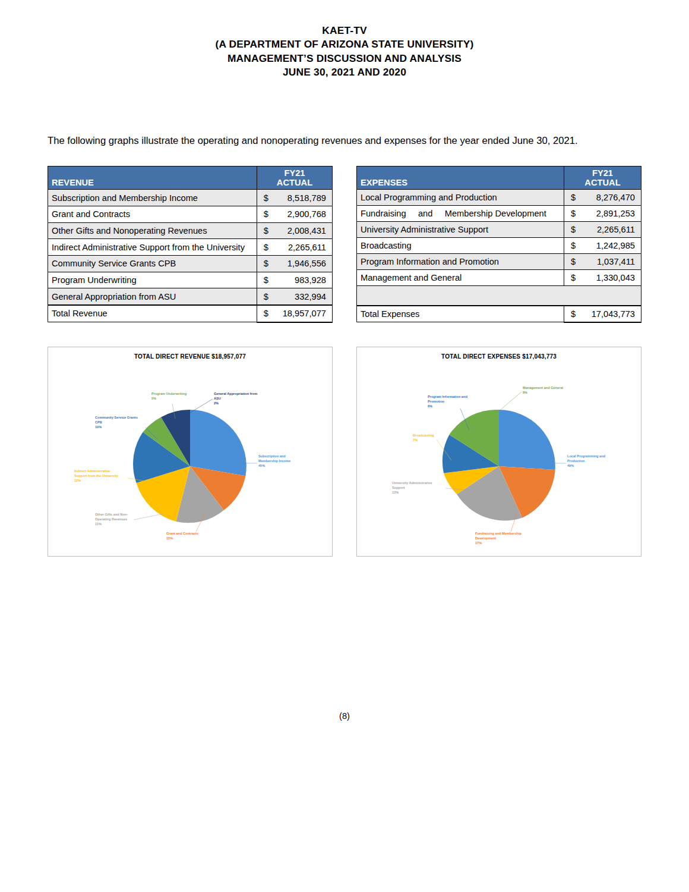KAET-TV
(A DEPARTMENT OF ARIZONA STATE UNIVERSITY)
MANAGEMENT’S DISCUSSION AND ANALYSIS
JUNE 30, 2021 AND 2020
The following graphs illustrate the operating and nonoperating revenues and expenses for the year ended June 30, 2021.
| REVENUE | FY21 ACTUAL |
| --- | --- |
| Subscription and Membership Income | $ | 8,518,789 |
| Grant and Contracts | $ | 2,900,768 |
| Other Gifts and Nonoperating Revenues | $ | 2,008,431 |
| Indirect Administrative Support from the University | $ | 2,265,611 |
| Community Service Grants CPB | $ | 1,946,556 |
| Program Underwriting | $ | 983,928 |
| General Appropriation from ASU | $ | 332,994 |
| Total Revenue | $ | 18,957,077 |
| EXPENSES | FY21 ACTUAL |
| --- | --- |
| Local Programming and Production | $ | 8,276,470 |
| Fundraising and Membership Development | $ | 2,891,253 |
| University Administrative Support | $ | 2,265,611 |
| Broadcasting | $ | 1,242,985 |
| Program Information and Promotion | $ | 1,037,411 |
| Management and General | $ | 1,330,043 |
| Total Expenses | $ | 17,043,773 |
TOTAL DIRECT REVENUE $18,957,077
Subscription and Membership Income 45% Grant and Contracts 15% Other Gifts and Non- Operating Revenues 11% Indirect Administrative Support from the University 12% Community Service Grants CPB 10% Program Underwriting 5% General Appropriation from ASU 2%
TOTAL DIRECT EXPENSES $17,043,773
Local Programming and Production 49% Fundraising and Membership Development 17% University Administrative Support 13% Broadcasting 7% Program Information and Promotion 6% Management and General 8%
(8)